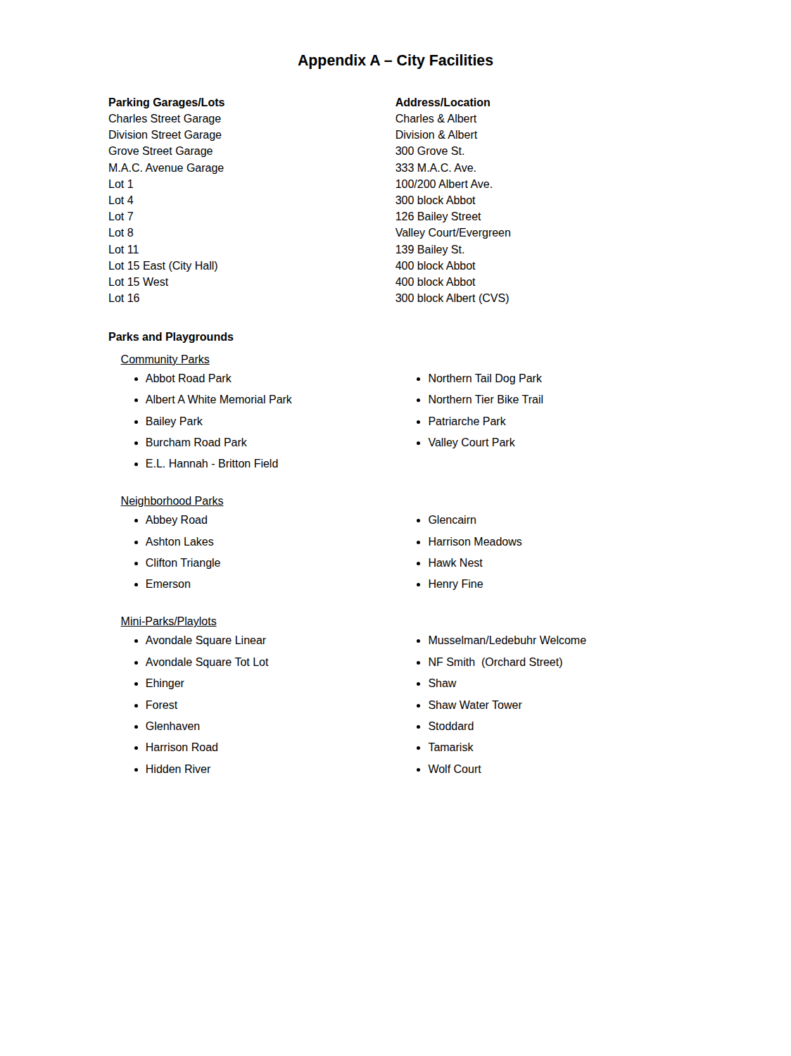Appendix A – City Facilities
| Parking Garages/Lots | Address/Location |
| --- | --- |
| Charles Street Garage | Charles & Albert |
| Division Street Garage | Division & Albert |
| Grove Street Garage | 300 Grove St. |
| M.A.C. Avenue Garage | 333 M.A.C. Ave. |
| Lot 1 | 100/200 Albert Ave. |
| Lot 4 | 300 block Abbot |
| Lot 7 | 126 Bailey Street |
| Lot 8 | Valley Court/Evergreen |
| Lot 11 | 139 Bailey St. |
| Lot 15 East (City Hall) | 400 block Abbot |
| Lot 15 West | 400 block Abbot |
| Lot 16 | 300 block Albert (CVS) |
Parks and Playgrounds
Community Parks
Abbot Road Park
Albert A White Memorial Park
Bailey Park
Burcham Road Park
E.L. Hannah - Britton Field
Northern Tail Dog Park
Northern Tier Bike Trail
Patriarche Park
Valley Court Park
Neighborhood Parks
Abbey Road
Ashton Lakes
Clifton Triangle
Emerson
Glencairn
Harrison Meadows
Hawk Nest
Henry Fine
Mini-Parks/Playlots
Avondale Square Linear
Avondale Square Tot Lot
Ehinger
Forest
Glenhaven
Harrison Road
Hidden River
Musselman/Ledebuhr Welcome
NF Smith (Orchard Street)
Shaw
Shaw Water Tower
Stoddard
Tamarisk
Wolf Court